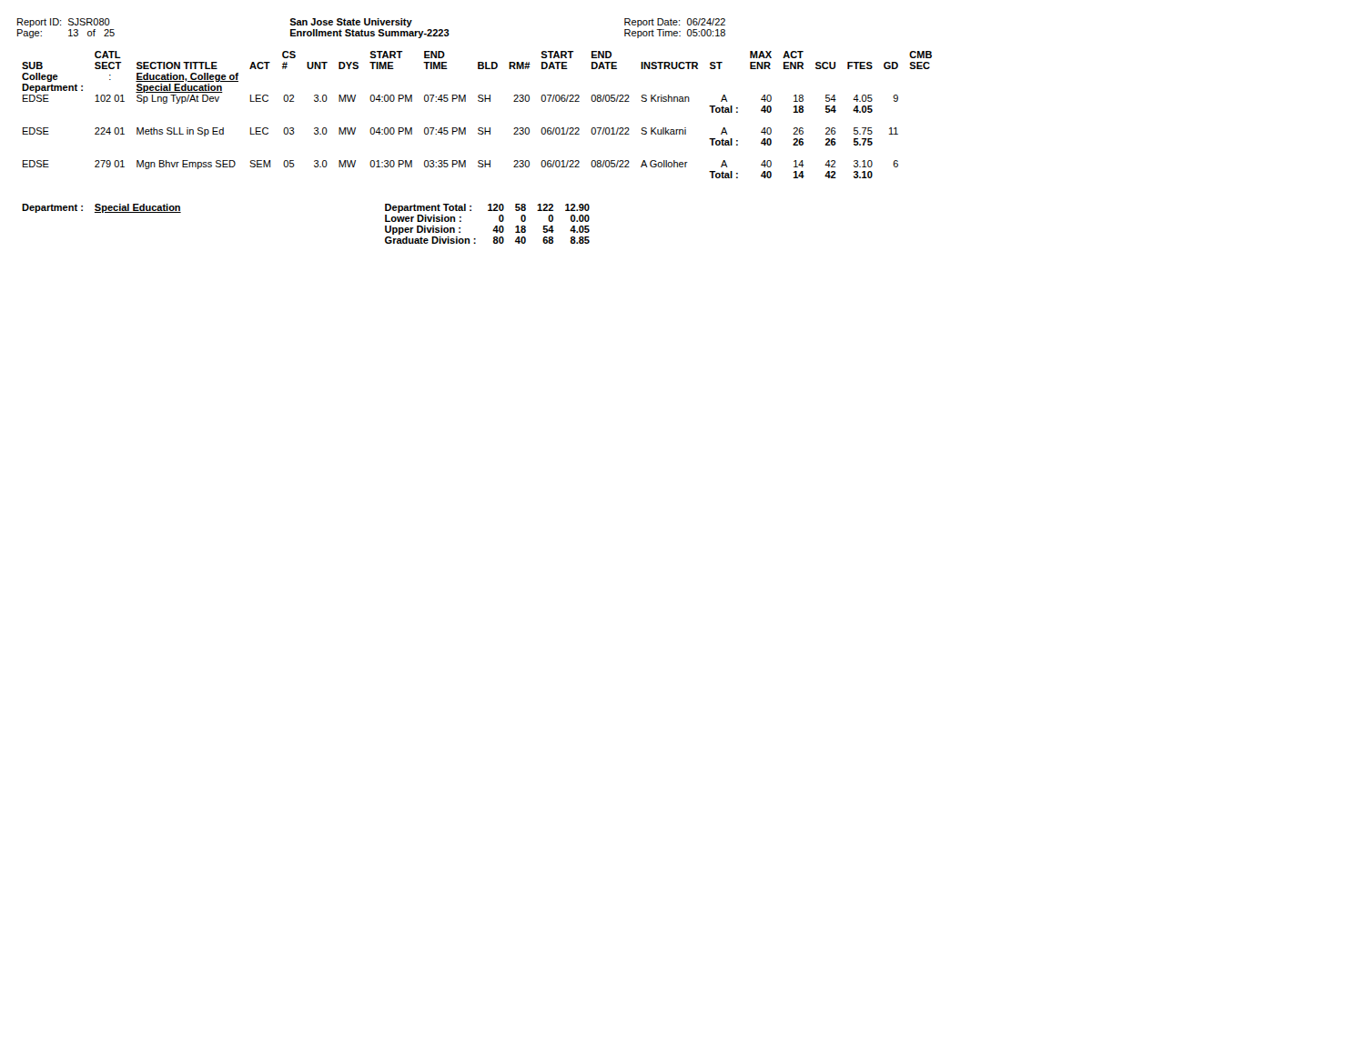| Report ID: | SJSR080 | | San Jose State University | | Report Date: | 06/24/22 |
| Page: | 13 of 25 | | Enrollment Status Summary-2223 | | Report Time: | 05:00:18 |
| SUB | CATL SECT | SECTION TITTLE | ACT | CS # | UNT | DYS | START TIME | END TIME | BLD | RM# | START DATE | END DATE | INSTRUCTR | ST | MAX ENR | ACT ENR | SCU | FTES | GD | CMB SEC |
| --- | --- | --- | --- | --- | --- | --- | --- | --- | --- | --- | --- | --- | --- | --- | --- | --- | --- | --- | --- | --- |
| College | : | Education, College of | |
| Department : | | Special Education | |
| EDSE | 102 01 | Sp Lng Typ/At Dev | LEC | 02 | 3.0 | MW | 04:00 PM | 07:45 PM | SH | 230 | 07/06/22 | 08/05/22 | S Krishnan | A | 40 | 18 | 54 | 4.05 | 9 | |
| | Total : | 40 | 18 | 54 | 4.05 | | |
| EDSE | 224 01 | Meths SLL in Sp Ed | LEC | 03 | 3.0 | MW | 04:00 PM | 07:45 PM | SH | 230 | 06/01/22 | 07/01/22 | S Kulkarni | A | 40 | 26 | 26 | 5.75 | 11 | |
| | Total : | 40 | 26 | 26 | 5.75 | | |
| EDSE | 279 01 | Mgn Bhvr Empss SED | SEM | 05 | 3.0 | MW | 01:30 PM | 03:35 PM | SH | 230 | 06/01/22 | 08/05/22 | A Golloher | A | 40 | 14 | 42 | 3.10 | 6 | |
| | Total : | 40 | 14 | 42 | 3.10 | | |
| Department : | Special Education | | Department Total : | 120 | 58 | 122 | 12.90 |
| | Lower Division : | 0 | 0 | 0 | 0.00 |
| | Upper Division : | 40 | 18 | 54 | 4.05 |
| | Graduate Division : | 80 | 40 | 68 | 8.85 |